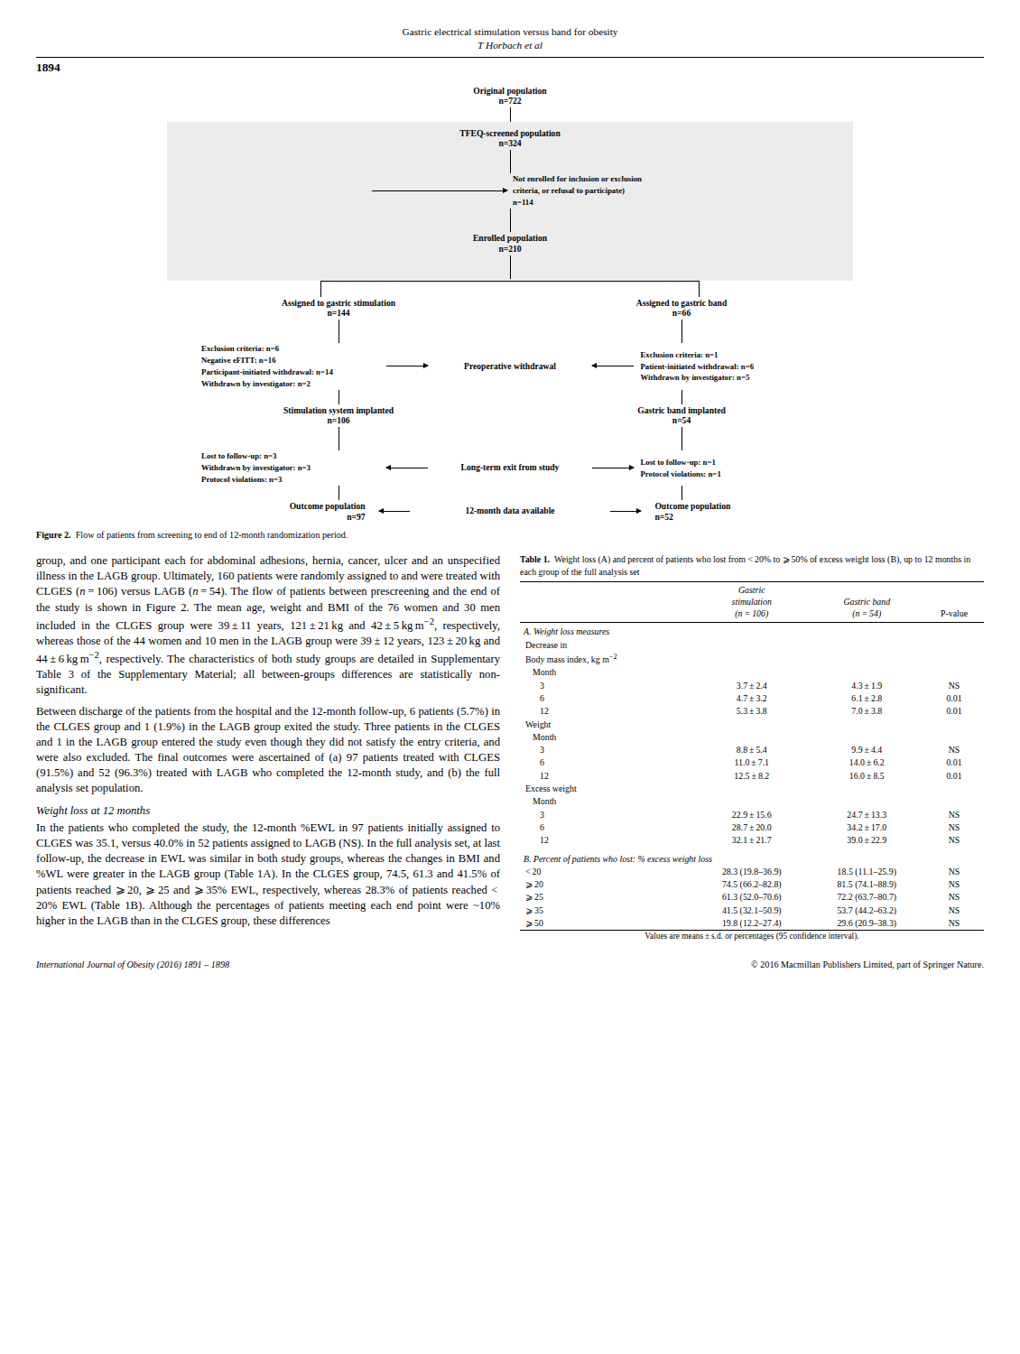Gastric electrical stimulation versus band for obesity T Horbach et al
1894
Original population
n=722
TFEQ-screened population
n=324
Not enrolled for inclusion or exclusion
criteria, or refusal to participate)
n=114
Enrolled population
n=210
Assigned to gastric stimulation
n=144
Assigned to gastric band
n=66
Exclusion criteria: n=6
Negative eFITT: n=16
Participant-initiated withdrawal: n=14
Withdrawn by investigator: n=2
Preoperative withdrawal
Exclusion criteria: n=1
Patient-initiated withdrawal: n=6
Withdrawn by investigator: n=5
Stimulation system implanted
n=106
Gastric band implanted
n=54
Lost to follow-up: n=3
Withdrawn by investigator: n=3
Protocol violations: n=3
Long-term exit from study
Lost to follow-up: n=1
Protocol violations: n=1
Outcome population
n=97
12-month data available
Outcome population
n=52
Figure 2. Flow of patients from screening to end of 12-month randomization period.
group, and one participant each for abdominal adhesions, hernia, cancer, ulcer and an unspecified illness in the LAGB group. Ultimately, 160 patients were randomly assigned to and were treated with CLGES (n = 106) versus LAGB (n = 54). The flow of patients between prescreening and the end of the study is shown in Figure 2. The mean age, weight and BMI of the 76 women and 30 men included in the CLGES group were 39 ± 11 years, 121 ± 21 kg and 42 ± 5 kg m−2, respectively, whereas those of the 44 women and 10 men in the LAGB group were 39 ± 12 years, 123 ± 20 kg and 44 ± 6 kg m−2, respectively. The characteristics of both study groups are detailed in Supplementary Table 3 of the Supplementary Material; all between-groups differences are statistically non-significant.
Between discharge of the patients from the hospital and the 12-month follow-up, 6 patients (5.7%) in the CLGES group and 1 (1.9%) in the LAGB group exited the study. Three patients in the CLGES and 1 in the LAGB group entered the study even though they did not satisfy the entry criteria, and were also excluded. The final outcomes were ascertained of (a) 97 patients treated with CLGES (91.5%) and 52 (96.3%) treated with LAGB who completed the 12-month study, and (b) the full analysis set population.
Weight loss at 12 months
In the patients who completed the study, the 12-month %EWL in 97 patients initially assigned to CLGES was 35.1, versus 40.0% in 52 patients assigned to LAGB (NS). In the full analysis set, at last follow-up, the decrease in EWL was similar in both study groups, whereas the changes in BMI and %WL were greater in the LAGB group (Table 1A). In the CLGES group, 74.5, 61.3 and 41.5% of patients reached ⩾ 20, ⩾ 25 and ⩾ 35% EWL, respectively, whereas 28.3% of patients reached < 20% EWL (Table 1B). Although the percentages of patients meeting each end point were ~10% higher in the LAGB than in the CLGES group, these differences
Table 1. Weight loss (A) and percent of patients who lost from < 20% to ⩾ 50% of excess weight loss (B), up to 12 months in each group of the full analysis set
| | Gastric stimulation (n = 106) | Gastric band (n = 54) | P-value |
| --- | --- | --- | --- |
| A. Weight loss measures | | | |
| Decrease in | | | |
| Body mass index, kg m −2 | | | |
| Month | | | |
| 3 | 3.7 ± 2.4 | 4.3 ± 1.9 | NS |
| 6 | 4.7 ± 3.2 | 6.1 ± 2.8 | 0.01 |
| 12 | 5.3 ± 3.8 | 7.0 ± 3.8 | 0.01 |
| Weight | | | |
| Month | | | |
| 3 | 8.8 ± 5.4 | 9.9 ± 4.4 | NS |
| 6 | 11.0 ± 7.1 | 14.0 ± 6.2 | 0.01 |
| 12 | 12.5 ± 8.2 | 16.0 ± 8.5 | 0.01 |
| Excess weight | | | |
| Month | | | |
| 3 | 22.9 ± 15.6 | 24.7 ± 13.3 | NS |
| 6 | 28.7 ± 20.0 | 34.2 ± 17.0 | NS |
| 12 | 32.1 ± 21.7 | 39.0 ± 22.9 | NS |
| B. Percent of patients who lost: % excess weight loss |
| < 20 | 28.3 (19.8–36.9) | 18.5 (11.1–25.9) | NS |
| ⩾ 20 | 74.5 (66.2–82.8) | 81.5 (74.1–88.9) | NS |
| ⩾ 25 | 61.3 (52.0–70.6) | 72.2 (63.7–80.7) | NS |
| ⩾ 35 | 41.5 (32.1–50.9) | 53.7 (44.2–63.2) | NS |
| ⩾ 50 | 19.8 (12.2–27.4) | 29.6 (20.9–38.3) | NS |
| Values are means ± s.d. or percentages (95 confidence interval). |
International Journal of Obesity (2016) 1891 – 1898
© 2016 Macmillan Publishers Limited, part of Springer Nature.